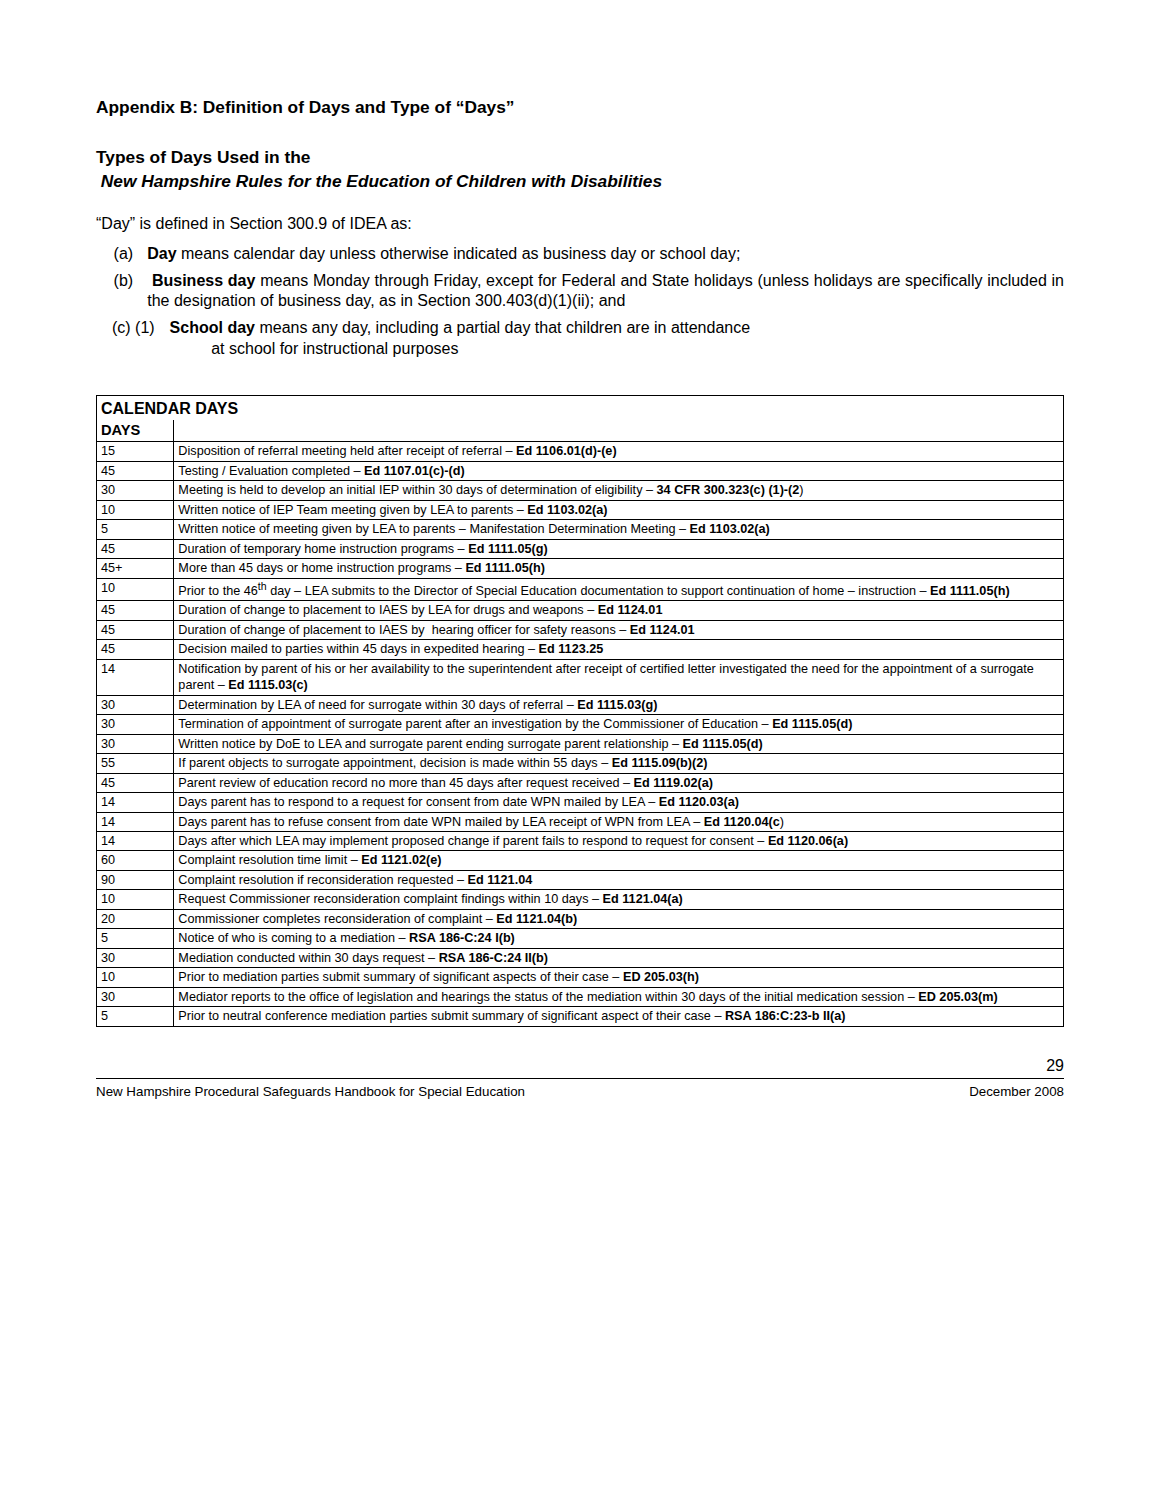Appendix B: Definition of Days and Type of “Days”
Types of Days Used in the
New Hampshire Rules for the Education of Children with Disabilities
“Day” is defined in Section 300.9 of IDEA as:
(a) Day means calendar day unless otherwise indicated as business day or school day;
(b) Business day means Monday through Friday, except for Federal and State holidays (unless holidays are specifically included in the designation of business day, as in Section 300.403(d)(1)(ii); and
(c) (1) School day means any day, including a partial day that children are in attendance at school for instructional purposes
| CALENDAR DAYS |
| DAYS | |
| 15 | Disposition of referral meeting held after receipt of referral – Ed 1106.01(d)-(e) |
| 45 | Testing / Evaluation completed – Ed 1107.01(c)-(d) |
| 30 | Meeting is held to develop an initial IEP within 30 days of determination of eligibility – 34 CFR 300.323(c) (1)-(2 ) |
| 10 | Written notice of IEP Team meeting given by LEA to parents – Ed 1103.02(a) |
| 5 | Written notice of meeting given by LEA to parents – Manifestation Determination Meeting – Ed 1103.02(a) |
| 45 | Duration of temporary home instruction programs – Ed 1111.05(g) |
| 45+ | More than 45 days or home instruction programs – Ed 1111.05(h) |
| 10 | Prior to the 46 th day – LEA submits to the Director of Special Education documentation to support continuation of home – instruction – Ed 1111.05(h) |
| 45 | Duration of change to placement to IAES by LEA for drugs and weapons – Ed 1124.01 |
| 45 | Duration of change of placement to IAES by hearing officer for safety reasons – Ed 1124.01 |
| 45 | Decision mailed to parties within 45 days in expedited hearing – Ed 1123.25 |
| 14 | Notification by parent of his or her availability to the superintendent after receipt of certified letter investigated the need for the appointment of a surrogate parent – Ed 1115.03(c) |
| 30 | Determination by LEA of need for surrogate within 30 days of referral – Ed 1115.03(g) |
| 30 | Termination of appointment of surrogate parent after an investigation by the Commissioner of Education – Ed 1115.05(d) |
| 30 | Written notice by DoE to LEA and surrogate parent ending surrogate parent relationship – Ed 1115.05(d) |
| 55 | If parent objects to surrogate appointment, decision is made within 55 days – Ed 1115.09(b)(2) |
| 45 | Parent review of education record no more than 45 days after request received – Ed 1119.02(a) |
| 14 | Days parent has to respond to a request for consent from date WPN mailed by LEA – Ed 1120.03(a) |
| 14 | Days parent has to refuse consent from date WPN mailed by LEA receipt of WPN from LEA – Ed 1120.04(c ) |
| 14 | Days after which LEA may implement proposed change if parent fails to respond to request for consent – Ed 1120.06(a) |
| 60 | Complaint resolution time limit – Ed 1121.02(e) |
| 90 | Complaint resolution if reconsideration requested – Ed 1121.04 |
| 10 | Request Commissioner reconsideration complaint findings within 10 days – Ed 1121.04(a) |
| 20 | Commissioner completes reconsideration of complaint – Ed 1121.04(b) |
| 5 | Notice of who is coming to a mediation – RSA 186-C:24 I(b) |
| 30 | Mediation conducted within 30 days request – RSA 186-C:24 II(b) |
| 10 | Prior to mediation parties submit summary of significant aspects of their case – ED 205.03(h) |
| 30 | Mediator reports to the office of legislation and hearings the status of the mediation within 30 days of the initial medication session – ED 205.03(m) |
| 5 | Prior to neutral conference mediation parties submit summary of significant aspect of their case – RSA 186:C:23-b II(a) |
29
New Hampshire Procedural Safeguards Handbook for Special Education December 2008